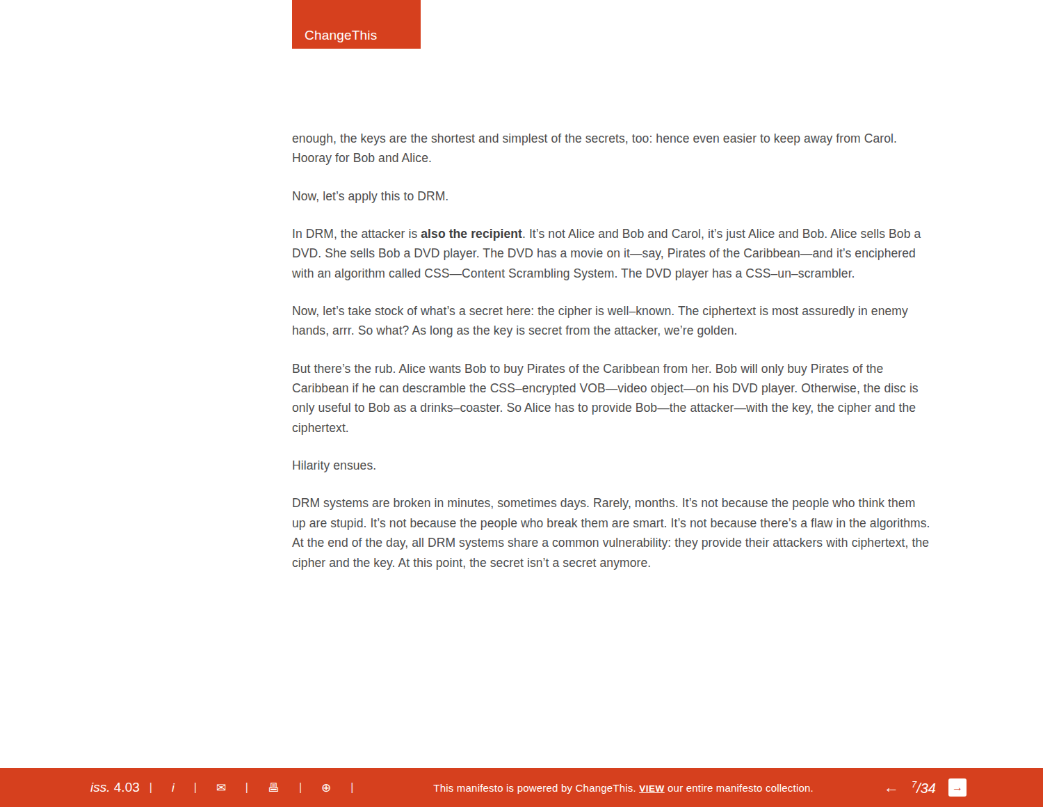ChangeThis
enough, the keys are the shortest and simplest of the secrets, too: hence even easier to keep away from Carol. Hooray for Bob and Alice.
Now, let’s apply this to DRM.
In DRM, the attacker is also the recipient. It’s not Alice and Bob and Carol, it’s just Alice and Bob. Alice sells Bob a DVD. She sells Bob a DVD player. The DVD has a movie on it—say, Pirates of the Caribbean—and it’s enciphered with an algorithm called CSS—Content Scrambling System. The DVD player has a CSS–un–scrambler.
Now, let’s take stock of what’s a secret here: the cipher is well–known. The ciphertext is most assuredly in enemy hands, arrr. So what? As long as the key is secret from the attacker, we’re golden.
But there’s the rub. Alice wants Bob to buy Pirates of the Caribbean from her. Bob will only buy Pirates of the Caribbean if he can descramble the CSS–encrypted VOB—video object—on his DVD player. Otherwise, the disc is only useful to Bob as a drinks–coaster. So Alice has to provide Bob—the attacker—with the key, the cipher and the ciphertext.
Hilarity ensues.
DRM systems are broken in minutes, sometimes days. Rarely, months. It’s not because the people who think them up are stupid. It’s not because the people who break them are smart. It’s not because there’s a flaw in the algorithms. At the end of the day, all DRM systems share a common vulnerability: they provide their attackers with ciphertext, the cipher and the key. At this point, the secret isn’t a secret anymore.
iss. 4.03
|
i | ✉ | 🖶 | ⊕
|
This manifesto is powered by ChangeThis. VIEW our entire manifesto collection.
← 7/34 →